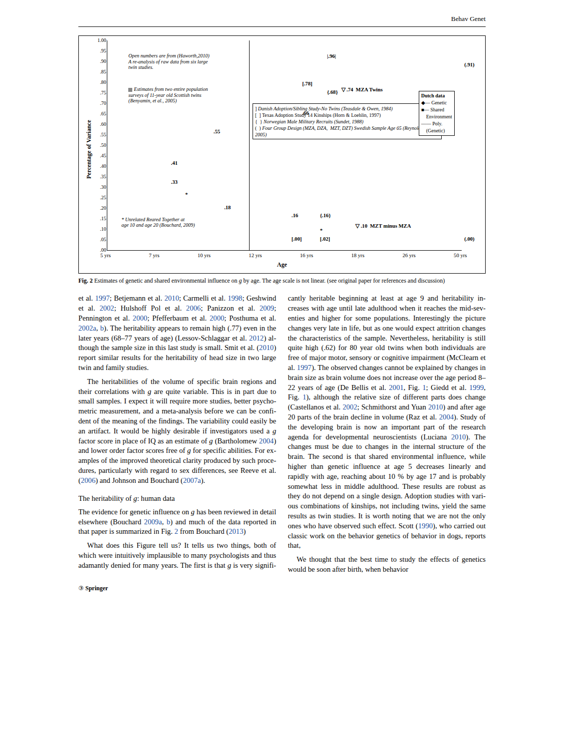Behav Genet
Percentage of Variance
1.00 .95 .90 .85 .80 .75 .70 .65 .60 .55 .50 .45 .40 .35 .30 .25 .20 .15 .10 .05 .00
Open numbers are from (Haworth,2010)
A re-analysis of raw data from six large
twin studies.
Estimates from two entire population
surveys of 11-year old Scottish twins
(Benyamin, et al., 2005)
* Unrelated Reared Together at
age 10 and age 20 (Bouchard, 2009)
] Danish Adoption/Sibling Study-No Twins (Teasdale & Owen, 1984)
[ ] Texas Adoption Study 14 Kinships (Horn & Loehlin, 1997)
{ } Norwegian Male Military Recruits (Sundet, 1988)
( ) Four Group Design (MZA, DZA, MZT, DZT) Swedish Sample Age 65 (Reynolds, et al., 2005)
Dutch data
◆— Genetic
■— Shared
Environment
—— Poly.
(Genetic)
|.96|
(.91)
[.78]
▽ .74 MZA Twins
{.68}
.66
.55
.41
.33
*
.18
.16
{.16}
▽ .10 MZT minus MZA
[.00]
[.02]
*
(.00)
5 yrs 7 yrs 10 yrs 12 yrs 16 yrs 18 yrs 26 yrs 50 yrs
Age
Fig. 2 Estimates of genetic and shared environmental influence on g by age. The age scale is not linear. (see original paper for references and discussion)
et al. 1997; Betjemann et al. 2010; Carmelli et al. 1998; Geshwind et al. 2002; Hulshoff Pol et al. 2006; Panizzon et al. 2009; Pennington et al. 2000; Pfefferbaum et al. 2000; Posthuma et al. 2002a, b). The heritability appears to remain high (.77) even in the later years (68–77 years of age) (Lessov-Schlaggar et al. 2012) although the sample size in this last study is small. Smit et al. (2010) report similar results for the heritability of head size in two large twin and family studies.
The heritabilities of the volume of specific brain regions and their correlations with g are quite variable. This is in part due to small samples. I expect it will require more studies, better psychometric measurement, and a meta-analysis before we can be confident of the meaning of the findings. The variability could easily be an artifact. It would be highly desirable if investigators used a g factor score in place of IQ as an estimate of g (Bartholomew 2004) and lower order factor scores free of g for specific abilities. For examples of the improved theoretical clarity produced by such procedures, particularly with regard to sex differences, see Reeve et al. (2006) and Johnson and Bouchard (2007a).
The heritability of g: human data
The evidence for genetic influence on g has been reviewed in detail elsewhere (Bouchard 2009a, b) and much of the data reported in that paper is summarized in Fig. 2 from Bouchard (2013)
What does this Figure tell us? It tells us two things, both of which were intuitively implausible to many psychologists and thus adamantly denied for many years. The first is that g is very significantly heritable beginning at least at age 9 and heritability increases with age until late adulthood when it reaches the mid-seventies and higher for some populations. Interestingly the picture changes very late in life, but as one would expect attrition changes the characteristics of the sample. Nevertheless, heritability is still quite high (.62) for 80 year old twins when both individuals are free of major motor, sensory or cognitive impairment (McClearn et al. 1997). The observed changes cannot be explained by changes in brain size as brain volume does not increase over the age period 8–22 years of age (De Bellis et al. 2001, Fig. 1; Giedd et al. 1999, Fig. 1), although the relative size of different parts does change (Castellanos et al. 2002; Schmithorst and Yuan 2010) and after age 20 parts of the brain decline in volume (Raz et al. 2004). Study of the developing brain is now an important part of the research agenda for developmental neuroscientists (Luciana 2010). The changes must be due to changes in the internal structure of the brain. The second is that shared environmental influence, while higher than genetic influence at age 5 decreases linearly and rapidly with age, reaching about 10 % by age 17 and is probably somewhat less in middle adulthood. These results are robust as they do not depend on a single design. Adoption studies with various combinations of kinships, not including twins, yield the same results as twin studies. It is worth noting that we are not the only ones who have observed such effect. Scott (1990), who carried out classic work on the behavior genetics of behavior in dogs, reports that,
We thought that the best time to study the effects of genetics would be soon after birth, when behavior
③ Springer